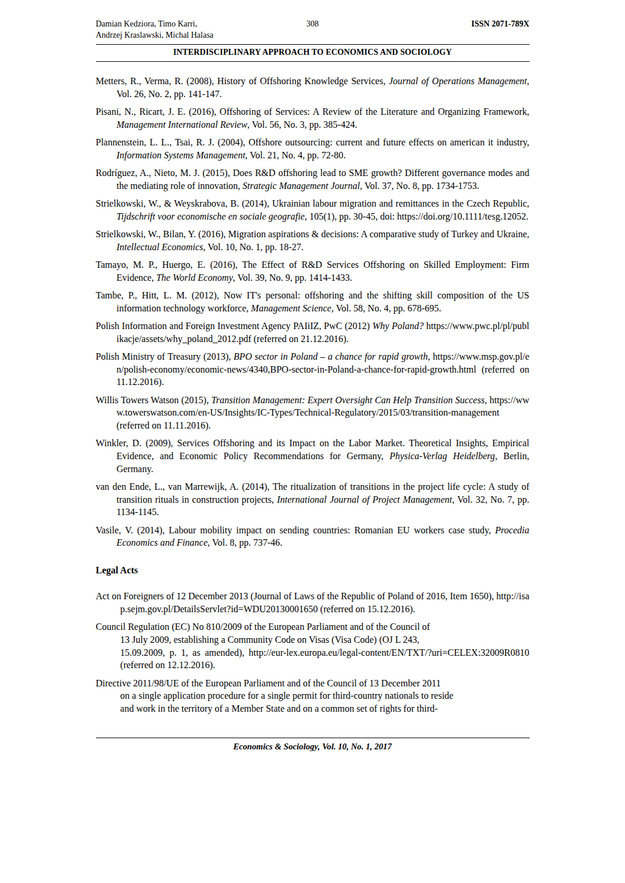Damian Kedziora, Timo Karri,
Andrzej Kraslawski, Michal Halasa
308
ISSN 2071-789X
INTERDISCIPLINARY APPROACH TO ECONOMICS AND SOCIOLOGY
Metters, R., Verma, R. (2008), History of Offshoring Knowledge Services, Journal of Operations Management, Vol. 26, No. 2, pp. 141-147.
Pisani, N., Ricart, J. E. (2016), Offshoring of Services: A Review of the Literature and Organizing Framework, Management International Review, Vol. 56, No. 3, pp. 385-424.
Plannenstein, L. L., Tsai, R. J. (2004), Offshore outsourcing: current and future effects on american it industry, Information Systems Management, Vol. 21, No. 4, pp. 72-80.
Rodríguez, A., Nieto, M. J. (2015), Does R&D offshoring lead to SME growth? Different governance modes and the mediating role of innovation, Strategic Management Journal, Vol. 37, No. 8, pp. 1734-1753.
Strielkowski, W., & Weyskrabova, B. (2014), Ukrainian labour migration and remittances in the Czech Republic, Tijdschrift voor economische en sociale geografie, 105(1), pp. 30-45, doi: https://doi.org/10.1111/tesg.12052.
Strielkowski, W., Bilan, Y. (2016), Migration aspirations & decisions: A comparative study of Turkey and Ukraine, Intellectual Economics, Vol. 10, No. 1, pp. 18-27.
Tamayo, M. P., Huergo, E. (2016), The Effect of R&D Services Offshoring on Skilled Employment: Firm Evidence, The World Economy, Vol. 39, No. 9, pp. 1414-1433.
Tambe, P., Hitt, L. M. (2012), Now IT's personal: offshoring and the shifting skill composition of the US information technology workforce, Management Science, Vol. 58, No. 4, pp. 678-695.
Polish Information and Foreign Investment Agency PAIiIZ, PwC (2012) Why Poland? https://www.pwc.pl/pl/publikacje/assets/why_poland_2012.pdf (referred on 21.12.2016).
Polish Ministry of Treasury (2013), BPO sector in Poland – a chance for rapid growth, https://www.msp.gov.pl/en/polish-economy/economic-news/4340,BPO-sector-in-Poland-a-chance-for-rapid-growth.html (referred on 11.12.2016).
Willis Towers Watson (2015), Transition Management: Expert Oversight Can Help Transition Success, https://www.towerswatson.com/en-US/Insights/IC-Types/Technical-Regulatory/2015/03/transition-management (referred on 11.11.2016).
Winkler, D. (2009), Services Offshoring and its Impact on the Labor Market. Theoretical Insights, Empirical Evidence, and Economic Policy Recommendations for Germany, Physica-Verlag Heidelberg, Berlin, Germany.
van den Ende, L., van Marrewijk, A. (2014), The ritualization of transitions in the project life cycle: A study of transition rituals in construction projects, International Journal of Project Management, Vol. 32, No. 7, pp. 1134-1145.
Vasile, V. (2014), Labour mobility impact on sending countries: Romanian EU workers case study, Procedia Economics and Finance, Vol. 8, pp. 737-46.
Legal Acts
Act on Foreigners of 12 December 2013 (Journal of Laws of the Republic of Poland of 2016, Item 1650), http://isap.sejm.gov.pl/DetailsServlet?id=WDU20130001650 (referred on 15.12.2016).
Council Regulation (EC) No 810/2009 of the European Parliament and of the Council of
13 July 2009, establishing a Community Code on Visas (Visa Code) (OJ L 243,
15.09.2009, p. 1, as amended), http://eur-lex.europa.eu/legal-content/EN/TXT/?uri=CELEX:32009R0810 (referred on 12.12.2016).
Directive 2011/98/UE of the European Parliament and of the Council of 13 December 2011
on a single application procedure for a single permit for third-country nationals to reside
and work in the territory of a Member State and on a common set of rights for third-
Economics & Sociology, Vol. 10, No. 1, 2017